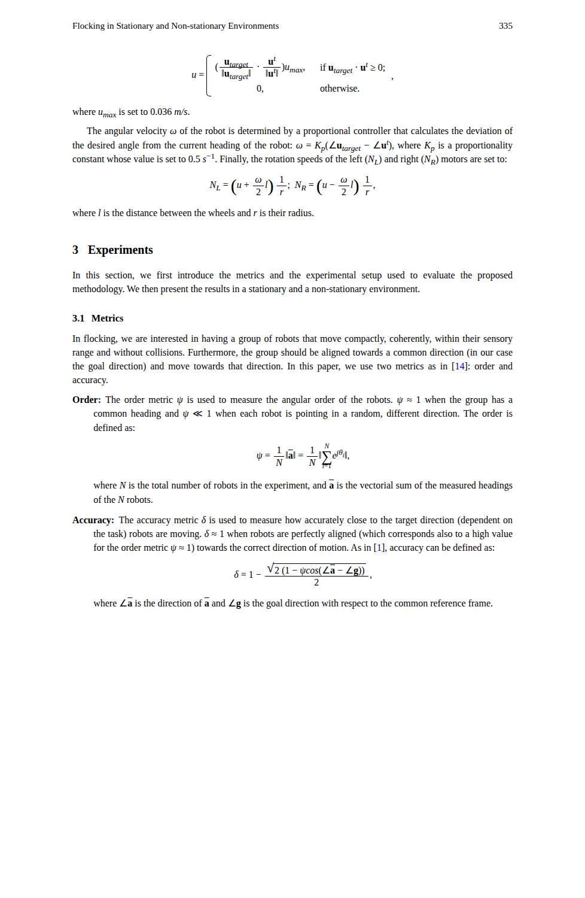Flocking in Stationary and Non-stationary Environments 335
u =
| ( u target ‖ u target ‖ · u t ‖ u t ‖ ) u max , | if u target · u t ≥ 0; |
| 0, | otherwise. |
,
where umax is set to 0.036 m/s.
The angular velocity ω of the robot is determined by a proportional controller that calculates the deviation of the desired angle from the current heading of the robot: ω = Kp(∠utarget − ∠ut), where Kp is a proportionality constant whose value is set to 0.5 s−1. Finally, the rotation speeds of the left (NL) and right (NR) motors are set to:
NL = (u + ω 2 l) 1 r; NR = (u − ω 2 l) 1 r,
where l is the distance between the wheels and r is their radius.
3 Experiments
In this section, we first introduce the metrics and the experimental setup used to evaluate the proposed methodology. We then present the results in a stationary and a non-stationary environment.
3.1 Metrics
In flocking, we are interested in having a group of robots that move compactly, coherently, within their sensory range and without collisions. Furthermore, the group should be aligned towards a common direction (in our case the goal direction) and move towards that direction. In this paper, we use two metrics as in [14]: order and accuracy.
Order:
The order metric ψ is used to measure the angular order of the robots. ψ ≈ 1 when the group has a common heading and ψ ≪ 1 when each robot is pointing in a random, different direction. The order is defined as:
ψ = 1 N‖a‖ = 1 N‖N∑i=1 ejθi‖,
where N is the total number of robots in the experiment, and a is the vectorial sum of the measured headings of the N robots.
Accuracy:
The accuracy metric δ is used to measure how accurately close to the target direction (dependent on the task) robots are moving. δ ≈ 1 when robots are perfectly aligned (which corresponds also to a high value for the order metric ψ ≈ 1) towards the correct direction of motion. As in [1], accuracy can be defined as:
δ = 1 − 2 (1 − ψcos(∠a − ∠g)) 2,
where ∠a is the direction of a and ∠g is the goal direction with respect to the common reference frame.